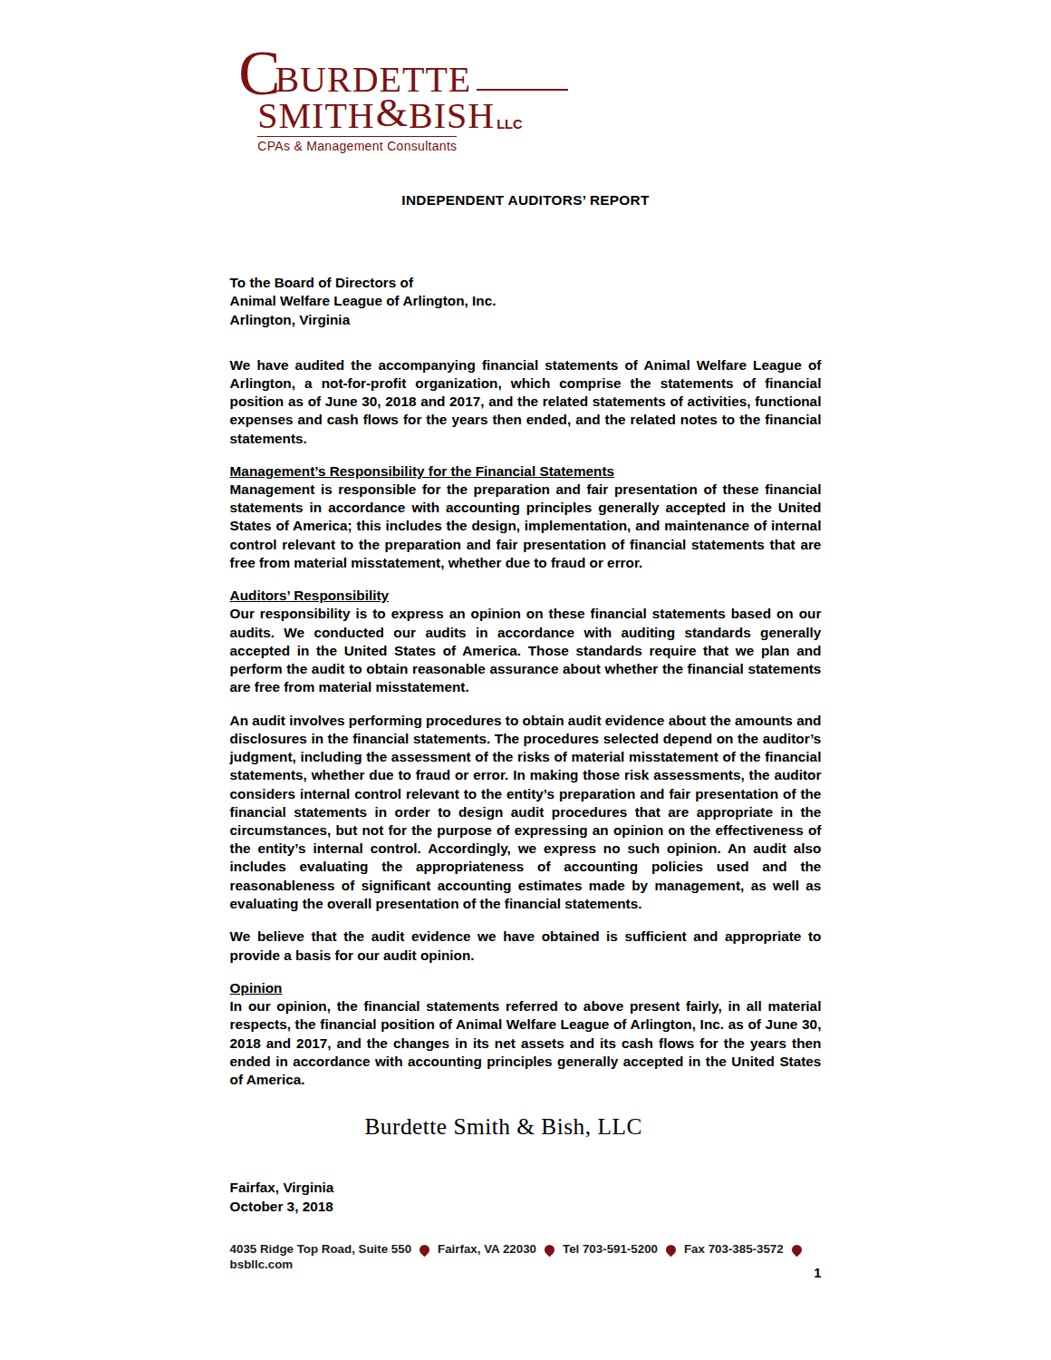CBURDETTE
SMITH&BISH LLC
CPAs & Management Consultants
INDEPENDENT AUDITORS’ REPORT
To the Board of Directors of
Animal Welfare League of Arlington, Inc.
Arlington, Virginia
We have audited the accompanying financial statements of Animal Welfare League of Arlington, a not-for-profit organization, which comprise the statements of financial position as of June 30, 2018 and 2017, and the related statements of activities, functional expenses and cash flows for the years then ended, and the related notes to the financial statements.
Management’s Responsibility for the Financial Statements
Management is responsible for the preparation and fair presentation of these financial statements in accordance with accounting principles generally accepted in the United States of America; this includes the design, implementation, and maintenance of internal control relevant to the preparation and fair presentation of financial statements that are free from material misstatement, whether due to fraud or error.
Auditors’ Responsibility
Our responsibility is to express an opinion on these financial statements based on our audits. We conducted our audits in accordance with auditing standards generally accepted in the United States of America. Those standards require that we plan and perform the audit to obtain reasonable assurance about whether the financial statements are free from material misstatement.
An audit involves performing procedures to obtain audit evidence about the amounts and disclosures in the financial statements. The procedures selected depend on the auditor’s judgment, including the assessment of the risks of material misstatement of the financial statements, whether due to fraud or error. In making those risk assessments, the auditor considers internal control relevant to the entity’s preparation and fair presentation of the financial statements in order to design audit procedures that are appropriate in the circumstances, but not for the purpose of expressing an opinion on the effectiveness of the entity’s internal control. Accordingly, we express no such opinion. An audit also includes evaluating the appropriateness of accounting policies used and the reasonableness of significant accounting estimates made by management, as well as evaluating the overall presentation of the financial statements.
We believe that the audit evidence we have obtained is sufficient and appropriate to provide a basis for our audit opinion.
Opinion
In our opinion, the financial statements referred to above present fairly, in all material respects, the financial position of Animal Welfare League of Arlington, Inc. as of June 30, 2018 and 2017, and the changes in its net assets and its cash flows for the years then ended in accordance with accounting principles generally accepted in the United States of America.
Burdette Smith & Bish, LLC
Fairfax, Virginia
October 3, 2018
4035 Ridge Top Road, Suite 550 Fairfax, VA 22030 Tel 703-591-5200 Fax 703-385-3572 bsbllc.com
1